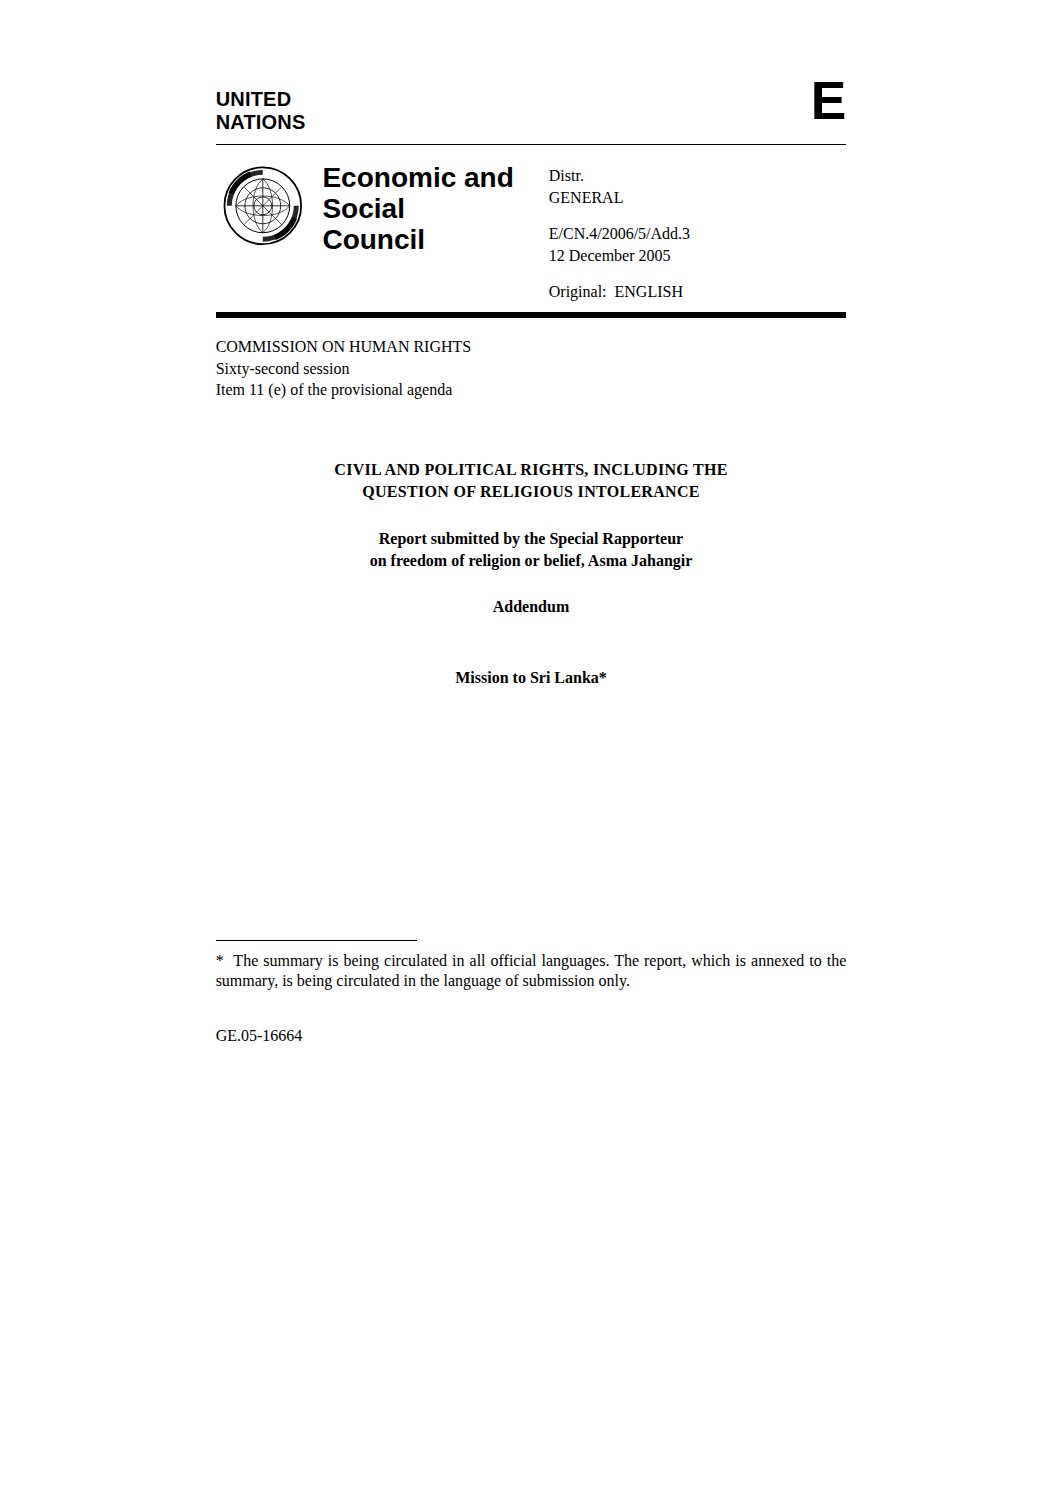UNITED
NATIONS
E
Economic and Social
Council
Distr.
GENERAL
E/CN.4/2006/5/Add.3
12 December 2005
Original: ENGLISH
COMMISSION ON HUMAN RIGHTS
Sixty-second session
Item 11 (e) of the provisional agenda
CIVIL AND POLITICAL RIGHTS, INCLUDING THE
QUESTION OF RELIGIOUS INTOLERANCE
Report submitted by the Special Rapporteur
on freedom of religion or belief, Asma Jahangir
Addendum
Mission to Sri Lanka*
* The summary is being circulated in all official languages. The report, which is annexed to the summary, is being circulated in the language of submission only.
GE.05-16664